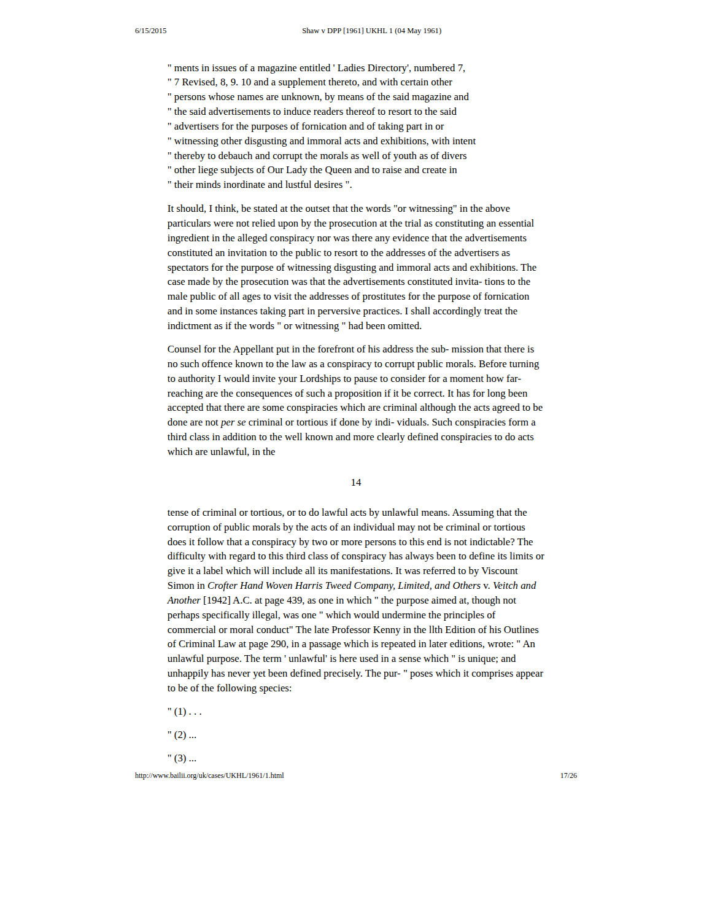6/15/2015 Shaw v DPP [1961] UKHL 1 (04 May 1961)
" ments in issues of a magazine entitled ' Ladies Directory', numbered 7,
" 7 Revised, 8, 9. 10 and a supplement thereto, and with certain other
" persons whose names are unknown, by means of the said magazine and
" the said advertisements to induce readers thereof to resort to the said
" advertisers for the purposes of fornication and of taking part in or
" witnessing other disgusting and immoral acts and exhibitions, with intent
" thereby to debauch and corrupt the morals as well of youth as of divers
" other liege subjects of Our Lady the Queen and to raise and create in
" their minds inordinate and lustful desires ".
It should, I think, be stated at the outset that the words "or witnessing" in the above particulars were not relied upon by the prosecution at the trial as constituting an essential ingredient in the alleged conspiracy nor was there any evidence that the advertisements constituted an invitation to the public to resort to the addresses of the advertisers as spectators for the purpose of witnessing disgusting and immoral acts and exhibitions. The case made by the prosecution was that the advertisements constituted invita- tions to the male public of all ages to visit the addresses of prostitutes for the purpose of fornication and in some instances taking part in perversive practices. I shall accordingly treat the indictment as if the words " or witnessing " had been omitted.
Counsel for the Appellant put in the forefront of his address the sub- mission that there is no such offence known to the law as a conspiracy to corrupt public morals. Before turning to authority I would invite your Lordships to pause to consider for a moment how far-reaching are the consequences of such a proposition if it be correct. It has for long been accepted that there are some conspiracies which are criminal although the acts agreed to be done are not per se criminal or tortious if done by indi- viduals. Such conspiracies form a third class in addition to the well known and more clearly defined conspiracies to do acts which are unlawful, in the
14
tense of criminal or tortious, or to do lawful acts by unlawful means. Assuming that the corruption of public morals by the acts of an individual may not be criminal or tortious does it follow that a conspiracy by two or more persons to this end is not indictable? The difficulty with regard to this third class of conspiracy has always been to define its limits or give it a label which will include all its manifestations. It was referred to by Viscount Simon in Crofter Hand Woven Harris Tweed Company, Limited, and Others v. Veitch and Another [1942] A.C. at page 439, as one in which " the purpose aimed at, though not perhaps specifically illegal, was one " which would undermine the principles of commercial or moral conduct" The late Professor Kenny in the llth Edition of his Outlines of Criminal Law at page 290, in a passage which is repeated in later editions, wrote: " An unlawful purpose. The term ' unlawful' is here used in a sense which " is unique; and unhappily has never yet been defined precisely. The pur- " poses which it comprises appear to be of the following species:
" (1) . . .
" (2) ...
" (3) ...
http://www.bailii.org/uk/cases/UKHL/1961/1.html 17/26